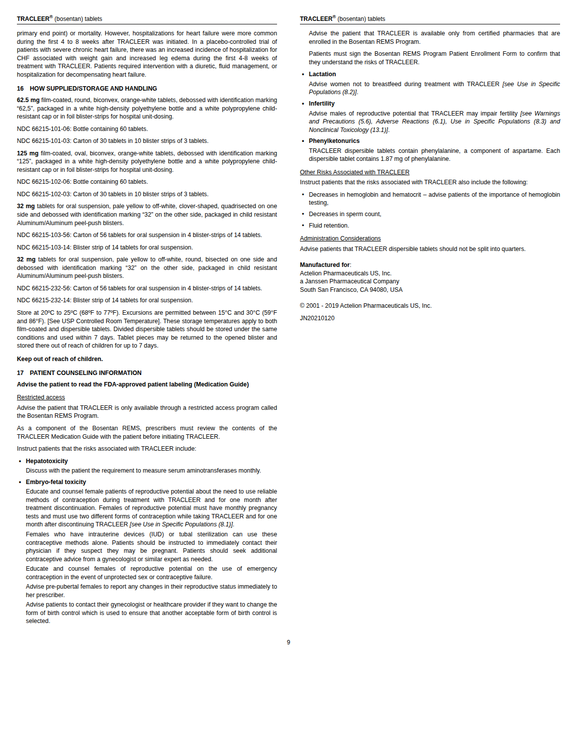TRACLEER® (bosentan) tablets
primary end point) or mortality. However, hospitalizations for heart failure were more common during the first 4 to 8 weeks after TRACLEER was initiated. In a placebo-controlled trial of patients with severe chronic heart failure, there was an increased incidence of hospitalization for CHF associated with weight gain and increased leg edema during the first 4-8 weeks of treatment with TRACLEER. Patients required intervention with a diuretic, fluid management, or hospitalization for decompensating heart failure.
16 HOW SUPPLIED/STORAGE AND HANDLING
62.5 mg film-coated, round, biconvex, orange-white tablets, debossed with identification marking “62,5”, packaged in a white high-density polyethylene bottle and a white polypropylene child-resistant cap or in foil blister-strips for hospital unit-dosing.
NDC 66215-101-06: Bottle containing 60 tablets.
NDC 66215-101-03: Carton of 30 tablets in 10 blister strips of 3 tablets.
125 mg film-coated, oval, biconvex, orange-white tablets, debossed with identification marking “125”, packaged in a white high-density polyethylene bottle and a white polypropylene child-resistant cap or in foil blister-strips for hospital unit-dosing.
NDC 66215-102-06: Bottle containing 60 tablets.
NDC 66215-102-03: Carton of 30 tablets in 10 blister strips of 3 tablets.
32 mg tablets for oral suspension, pale yellow to off-white, clover-shaped, quadrisected on one side and debossed with identification marking “32” on the other side, packaged in child resistant Aluminum/Aluminum peel-push blisters.
NDC 66215-103-56: Carton of 56 tablets for oral suspension in 4 blister-strips of 14 tablets.
NDC 66215-103-14: Blister strip of 14 tablets for oral suspension.
32 mg tablets for oral suspension, pale yellow to off-white, round, bisected on one side and debossed with identification marking “32” on the other side, packaged in child resistant Aluminum/Aluminum peel-push blisters.
NDC 66215-232-56: Carton of 56 tablets for oral suspension in 4 blister-strips of 14 tablets.
NDC 66215-232-14: Blister strip of 14 tablets for oral suspension.
Store at 20ºC to 25ºC (68ºF to 77ºF). Excursions are permitted between 15°C and 30°C (59°F and 86°F). [See USP Controlled Room Temperature]. These storage temperatures apply to both film-coated and dispersible tablets. Divided dispersible tablets should be stored under the same conditions and used within 7 days. Tablet pieces may be returned to the opened blister and stored there out of reach of children for up to 7 days.
Keep out of reach of children.
17 PATIENT COUNSELING INFORMATION
Advise the patient to read the FDA-approved patient labeling (Medication Guide)
Restricted access
Advise the patient that TRACLEER is only available through a restricted access program called the Bosentan REMS Program.
As a component of the Bosentan REMS, prescribers must review the contents of the TRACLEER Medication Guide with the patient before initiating TRACLEER.
Instruct patients that the risks associated with TRACLEER include:
Hepatotoxicity Discuss with the patient the requirement to measure serum aminotransferases monthly.
Embryo-fetal toxicity Educate and counsel female patients of reproductive potential about the need to use reliable methods of contraception during treatment with TRACLEER and for one month after treatment discontinuation. Females of reproductive potential must have monthly pregnancy tests and must use two different forms of contraception while taking TRACLEER and for one month after discontinuing TRACLEER [see Use in Specific Populations (8.1)]. Females who have intrauterine devices (IUD) or tubal sterilization can use these contraceptive methods alone. Patients should be instructed to immediately contact their physician if they suspect they may be pregnant. Patients should seek additional contraceptive advice from a gynecologist or similar expert as needed. Educate and counsel females of reproductive potential on the use of emergency contraception in the event of unprotected sex or contraceptive failure. Advise pre-pubertal females to report any changes in their reproductive status immediately to her prescriber. Advise patients to contact their gynecologist or healthcare provider if they want to change the form of birth control which is used to ensure that another acceptable form of birth control is selected.
TRACLEER® (bosentan) tablets
Advise the patient that TRACLEER is available only from certified pharmacies that are enrolled in the Bosentan REMS Program.
Patients must sign the Bosentan REMS Program Patient Enrollment Form to confirm that they understand the risks of TRACLEER.
Lactation Advise women not to breastfeed during treatment with TRACLEER [see Use in Specific Populations (8.2)].
Infertility Advise males of reproductive potential that TRACLEER may impair fertility [see Warnings and Precautions (5.6), Adverse Reactions (6.1), Use in Specific Populations (8.3) and Nonclinical Toxicology (13.1)].
Phenylketonurics TRACLEER dispersible tablets contain phenylalanine, a component of aspartame. Each dispersible tablet contains 1.87 mg of phenylalanine.
Other Risks Associated with TRACLEER
Instruct patients that the risks associated with TRACLEER also include the following:
Decreases in hemoglobin and hematocrit – advise patients of the importance of hemoglobin testing,
Decreases in sperm count,
Fluid retention.
Administration Considerations
Advise patients that TRACLEER dispersible tablets should not be split into quarters.
Manufactured for:
Actelion Pharmaceuticals US, Inc.
a Janssen Pharmaceutical Company
South San Francisco, CA 94080, USA
© 2001 - 2019 Actelion Pharmaceuticals US, Inc.
JN20210120
9